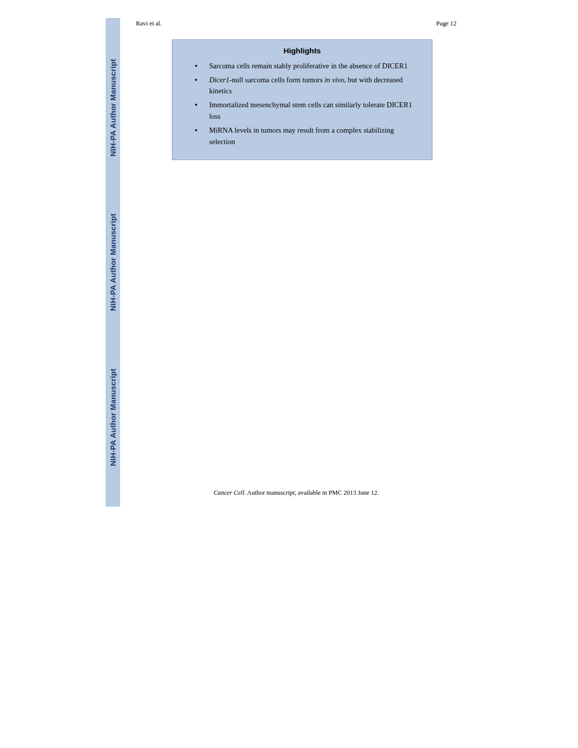NIH-PA Author Manuscript NIH-PA Author Manuscript NIH-PA Author Manuscript
Ravi et al.
Page 12
Highlights
Sarcoma cells remain stably proliferative in the absence of DICER1
Dicer1-null sarcoma cells form tumors in vivo, but with decreased kinetics
Immortalized mesenchymal stem cells can similarly tolerate DICER1 loss
MiRNA levels in tumors may result from a complex stabilizing selection
Cancer Cell. Author manuscript; available in PMC 2013 June 12.